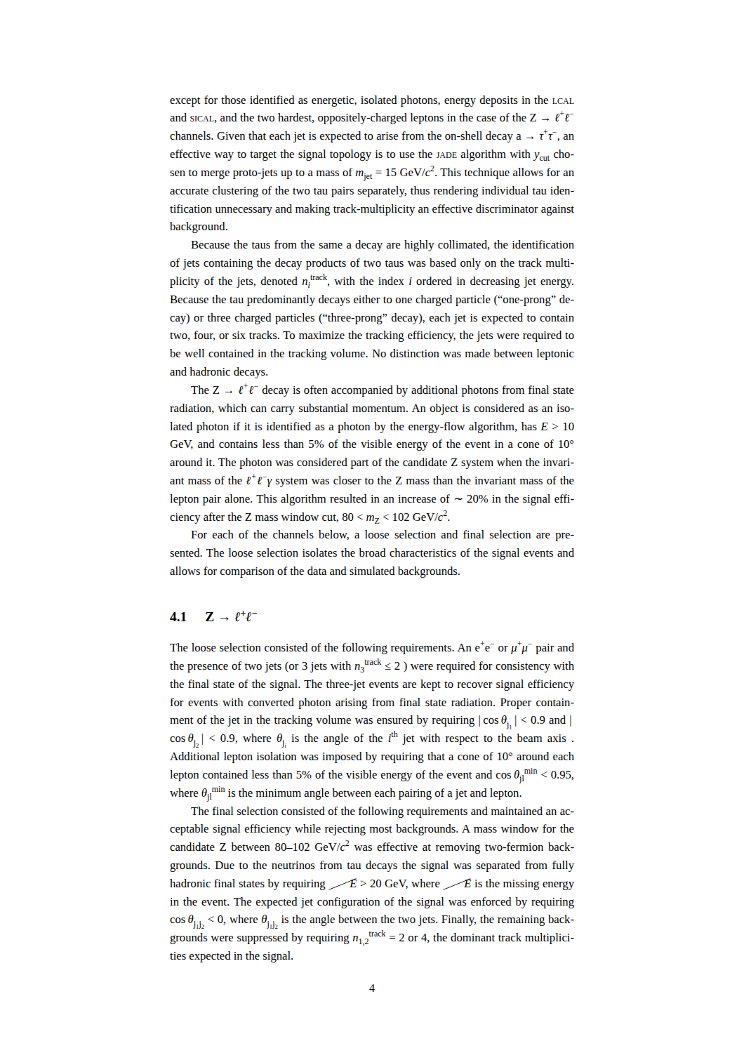except for those identified as energetic, isolated photons, energy deposits in the lcal and sical, and the two hardest, oppositely-charged leptons in the case of the Z → ℓ+ℓ− channels. Given that each jet is expected to arise from the on-shell decay a → τ+τ−, an effective way to target the signal topology is to use the jade algorithm with ycut chosen to merge proto-jets up to a mass of mjet = 15 GeV/c2. This technique allows for an accurate clustering of the two tau pairs separately, thus rendering individual tau identification unnecessary and making track-multiplicity an effective discriminator against background.
Because the taus from the same a decay are highly collimated, the identification of jets containing the decay products of two taus was based only on the track multiplicity of the jets, denoted nitrack, with the index i ordered in decreasing jet energy. Because the tau predominantly decays either to one charged particle (“one-prong” decay) or three charged particles (“three-prong” decay), each jet is expected to contain two, four, or six tracks. To maximize the tracking efficiency, the jets were required to be well contained in the tracking volume. No distinction was made between leptonic and hadronic decays.
The Z → ℓ+ℓ− decay is often accompanied by additional photons from final state radiation, which can carry substantial momentum. An object is considered as an isolated photon if it is identified as a photon by the energy-flow algorithm, has E > 10 GeV, and contains less than 5% of the visible energy of the event in a cone of 10° around it. The photon was considered part of the candidate Z system when the invariant mass of the ℓ+ℓ−γ system was closer to the Z mass than the invariant mass of the lepton pair alone. This algorithm resulted in an increase of ∼ 20% in the signal efficiency after the Z mass window cut, 80 < mZ < 102 GeV/c2.
For each of the channels below, a loose selection and final selection are presented. The loose selection isolates the broad characteristics of the signal events and allows for comparison of the data and simulated backgrounds.
4.1 Z → ℓ+ℓ−
The loose selection consisted of the following requirements. An e+e− or μ+μ− pair and the presence of two jets (or 3 jets with n3track ≤ 2 ) were required for consistency with the final state of the signal. The three-jet events are kept to recover signal efficiency for events with converted photon arising from final state radiation. Proper containment of the jet in the tracking volume was ensured by requiring | cos θj1 | < 0.9 and | cos θj2 | < 0.9, where θji is the angle of the ith jet with respect to the beam axis . Additional lepton isolation was imposed by requiring that a cone of 10° around each lepton contained less than 5% of the visible energy of the event and cos θjlmin < 0.95, where θjlmin is the minimum angle between each pairing of a jet and lepton.
The final selection consisted of the following requirements and maintained an acceptable signal efficiency while rejecting most backgrounds. A mass window for the candidate Z between 80–102 GeV/c2 was effective at removing two-fermion backgrounds. Due to the neutrinos from tau decays the signal was separated from fully hadronic final states by requiring E > 20 GeV, where E is the missing energy in the event. The expected jet configuration of the signal was enforced by requiring cos θj1j2 < 0, where θj1j2 is the angle between the two jets. Finally, the remaining backgrounds were suppressed by requiring n1,2track = 2 or 4, the dominant track multiplicities expected in the signal.
4